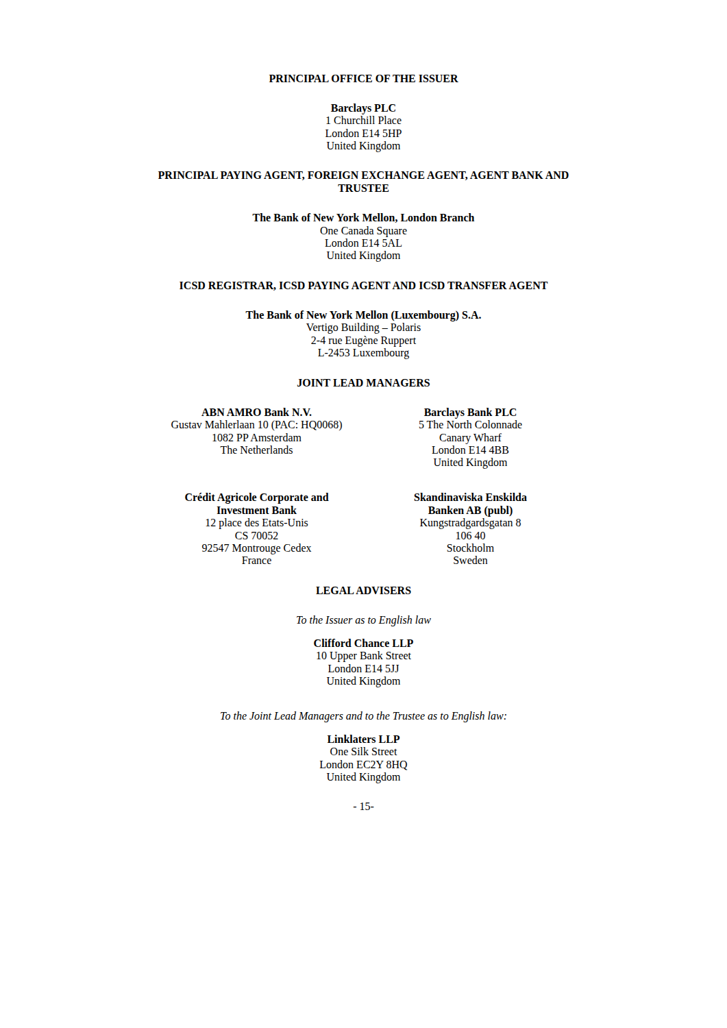PRINCIPAL OFFICE OF THE ISSUER
Barclays PLC
1 Churchill Place
London E14 5HP
United Kingdom
PRINCIPAL PAYING AGENT, FOREIGN EXCHANGE AGENT, AGENT BANK AND TRUSTEE
The Bank of New York Mellon, London Branch
One Canada Square
London E14 5AL
United Kingdom
ICSD REGISTRAR, ICSD PAYING AGENT AND ICSD TRANSFER AGENT
The Bank of New York Mellon (Luxembourg) S.A.
Vertigo Building – Polaris
2-4 rue Eugène Ruppert
L-2453 Luxembourg
JOINT LEAD MANAGERS
| ABN AMRO Bank N.V. Gustav Mahlerlaan 10 (PAC: HQ0068) 1082 PP Amsterdam The Netherlands | Barclays Bank PLC 5 The North Colonnade Canary Wharf London E14 4BB United Kingdom |
| Crédit Agricole Corporate and Investment Bank 12 place des Etats-Unis CS 70052 92547 Montrouge Cedex France | Skandinaviska Enskilda Banken AB (publ) Kungstradgardsgatan 8 106 40 Stockholm Sweden |
LEGAL ADVISERS
To the Issuer as to English law
Clifford Chance LLP
10 Upper Bank Street
London E14 5JJ
United Kingdom
To the Joint Lead Managers and to the Trustee as to English law:
Linklaters LLP
One Silk Street
London EC2Y 8HQ
United Kingdom
- 15-